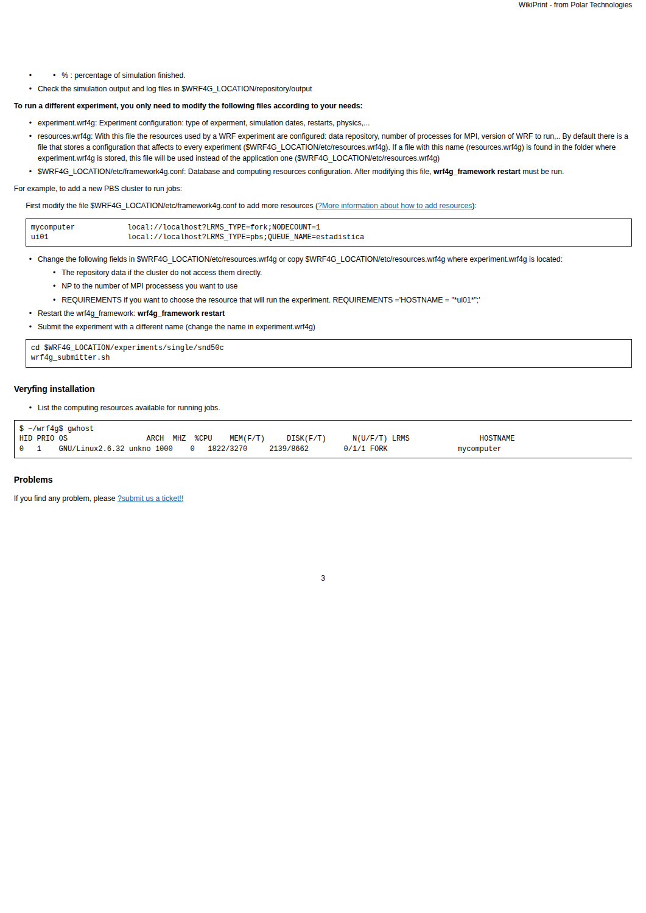WikiPrint - from Polar Technologies
% : percentage of simulation finished.
Check the simulation output and log files in $WRF4G_LOCATION/repository/output
To run a different experiment, you only need to modify the following files according to your needs:
experiment.wrf4g: Experiment configuration: type of experment, simulation dates, restarts, physics,...
resources.wrf4g: With this file the resources used by a WRF experiment are configured: data repository, number of processes for MPI, version of WRF to run,.. By default there is a file that stores a configuration that affects to every experiment ($WRF4G_LOCATION/etc/resources.wrf4g). If a file with this name (resources.wrf4g) is found in the folder where experiment.wrf4g is stored, this file will be used instead of the application one ($WRF4G_LOCATION/etc/resources.wrf4g)
$WRF4G_LOCATION/etc/framework4g.conf: Database and computing resources configuration. After modifying this file, wrf4g_framework restart must be run.
For example, to add a new PBS cluster to run jobs:
First modify the file $WRF4G_LOCATION/etc/framework4g.conf to add more resources (?More information about how to add resources):
mycomputer            local://localhost?LRMS_TYPE=fork;NODECOUNT=1
ui01                  local://localhost?LRMS_TYPE=pbs;QUEUE_NAME=estadistica
Change the following fields in $WRF4G_LOCATION/etc/resources.wrf4g or copy $WRF4G_LOCATION/etc/resources.wrf4g where experiment.wrf4g is located:
The repository data if the cluster do not access them directly.
NP to the number of MPI processess you want to use
REQUIREMENTS if you want to choose the resource that will run the experiment. REQUIREMENTS ='HOSTNAME = "*ui01*";'
Restart the wrf4g_framework: wrf4g_framework restart
Submit the experiment with a different name (change the name in experiment.wrf4g)
cd $WRF4G_LOCATION/experiments/single/snd50c
wrf4g_submitter.sh
Veryfing installation
List the computing resources available for running jobs.
$ ~/wrf4g$ gwhost
HID PRIO OS                  ARCH  MHZ  %CPU    MEM(F/T)     DISK(F/T)      N(U/F/T) LRMS                HOSTNAME
0   1    GNU/Linux2.6.32 unkno 1000    0   1822/3270     2139/8662        0/1/1 FORK                mycomputer
Problems
If you find any problem, please ?submit us a ticket!!
3